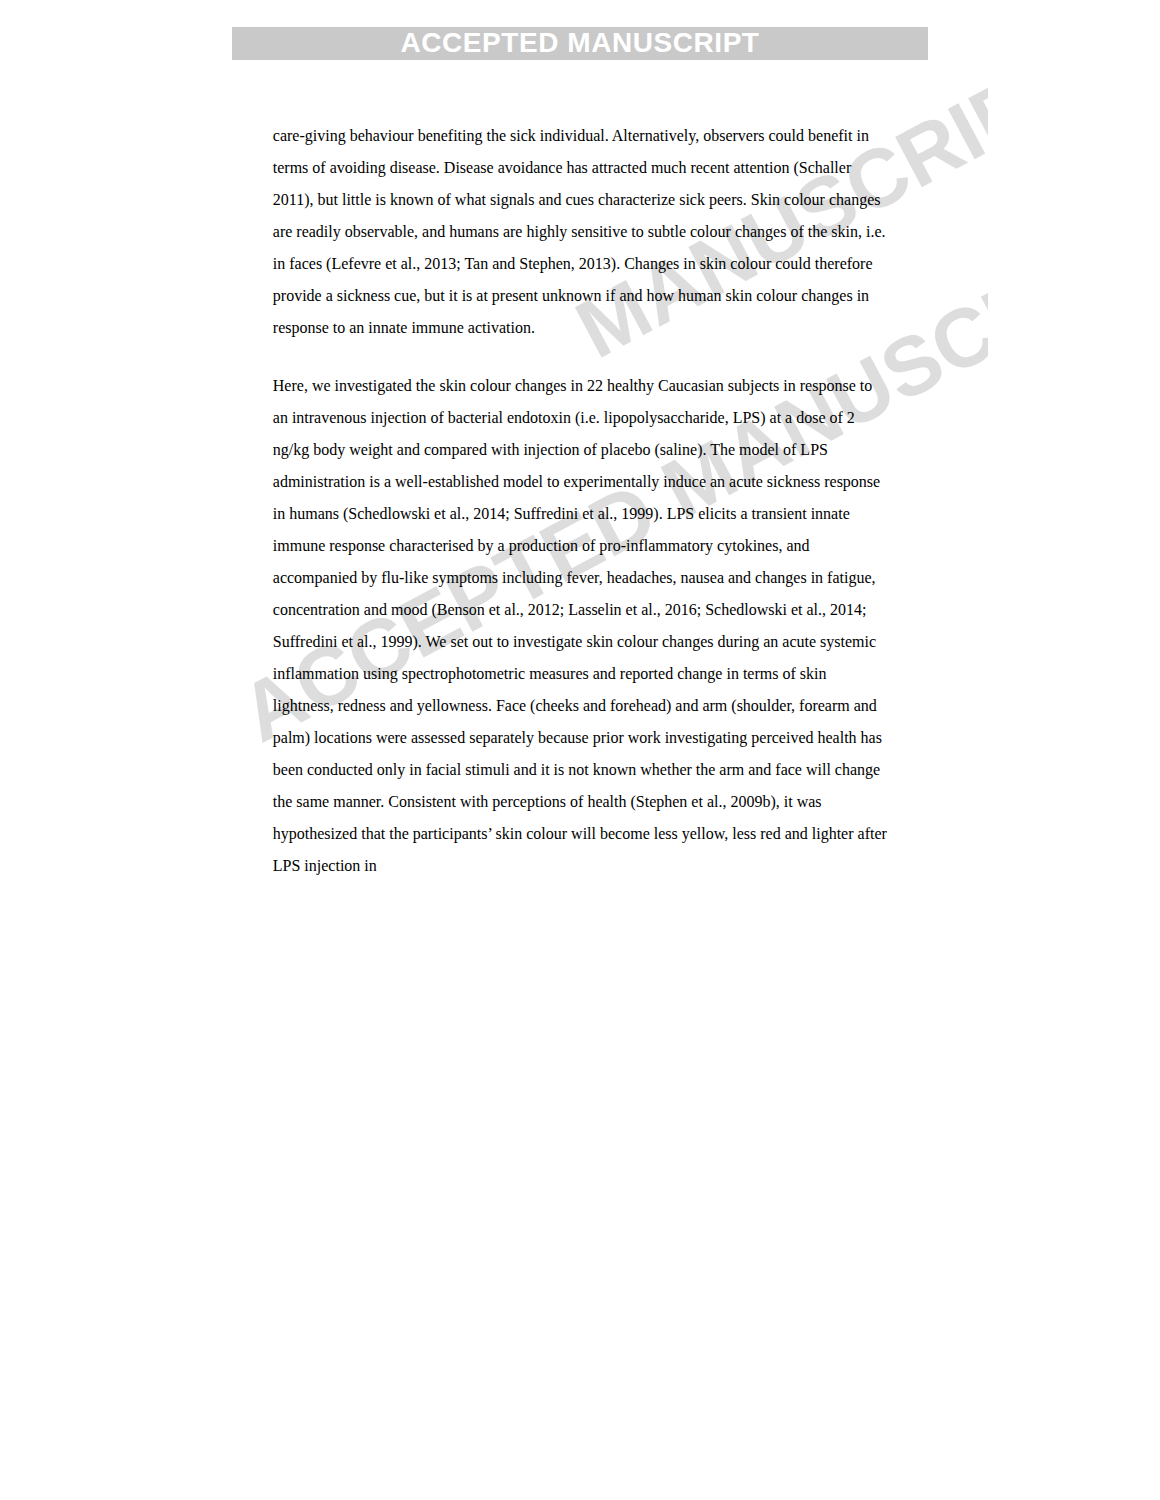ACCEPTED MANUSCRIPT
MANUSCRIPT ACCEPTED MANUSCRIPT
care-giving behaviour benefiting the sick individual. Alternatively, observers could benefit in terms of avoiding disease. Disease avoidance has attracted much recent attention (Schaller 2011), but little is known of what signals and cues characterize sick peers. Skin colour changes are readily observable, and humans are highly sensitive to subtle colour changes of the skin, i.e. in faces (Lefevre et al., 2013; Tan and Stephen, 2013). Changes in skin colour could therefore provide a sickness cue, but it is at present unknown if and how human skin colour changes in response to an innate immune activation.
Here, we investigated the skin colour changes in 22 healthy Caucasian subjects in response to an intravenous injection of bacterial endotoxin (i.e. lipopolysaccharide, LPS) at a dose of 2 ng/kg body weight and compared with injection of placebo (saline). The model of LPS administration is a well-established model to experimentally induce an acute sickness response in humans (Schedlowski et al., 2014; Suffredini et al., 1999). LPS elicits a transient innate immune response characterised by a production of pro-inflammatory cytokines, and accompanied by flu-like symptoms including fever, headaches, nausea and changes in fatigue, concentration and mood (Benson et al., 2012; Lasselin et al., 2016; Schedlowski et al., 2014; Suffredini et al., 1999). We set out to investigate skin colour changes during an acute systemic inflammation using spectrophotometric measures and reported change in terms of skin lightness, redness and yellowness. Face (cheeks and forehead) and arm (shoulder, forearm and palm) locations were assessed separately because prior work investigating perceived health has been conducted only in facial stimuli and it is not known whether the arm and face will change the same manner. Consistent with perceptions of health (Stephen et al., 2009b), it was hypothesized that the participants’ skin colour will become less yellow, less red and lighter after LPS injection in